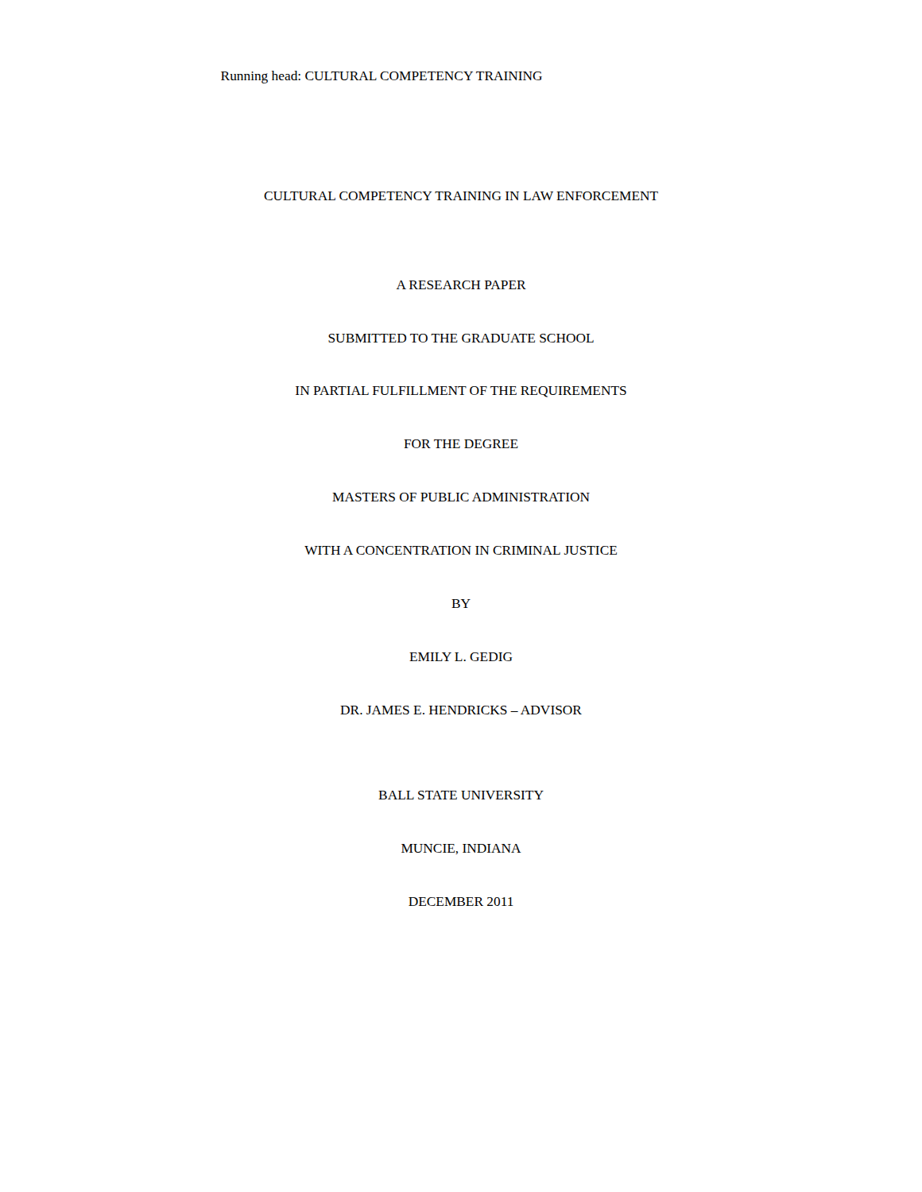Running head: CULTURAL COMPETENCY TRAINING
CULTURAL COMPETENCY TRAINING IN LAW ENFORCEMENT
A RESEARCH PAPER
SUBMITTED TO THE GRADUATE SCHOOL
IN PARTIAL FULFILLMENT OF THE REQUIREMENTS
FOR THE DEGREE
MASTERS OF PUBLIC ADMINISTRATION
WITH A CONCENTRATION IN CRIMINAL JUSTICE
BY
EMILY L. GEDIG
DR. JAMES E. HENDRICKS – ADVISOR
BALL STATE UNIVERSITY
MUNCIE, INDIANA
DECEMBER 2011